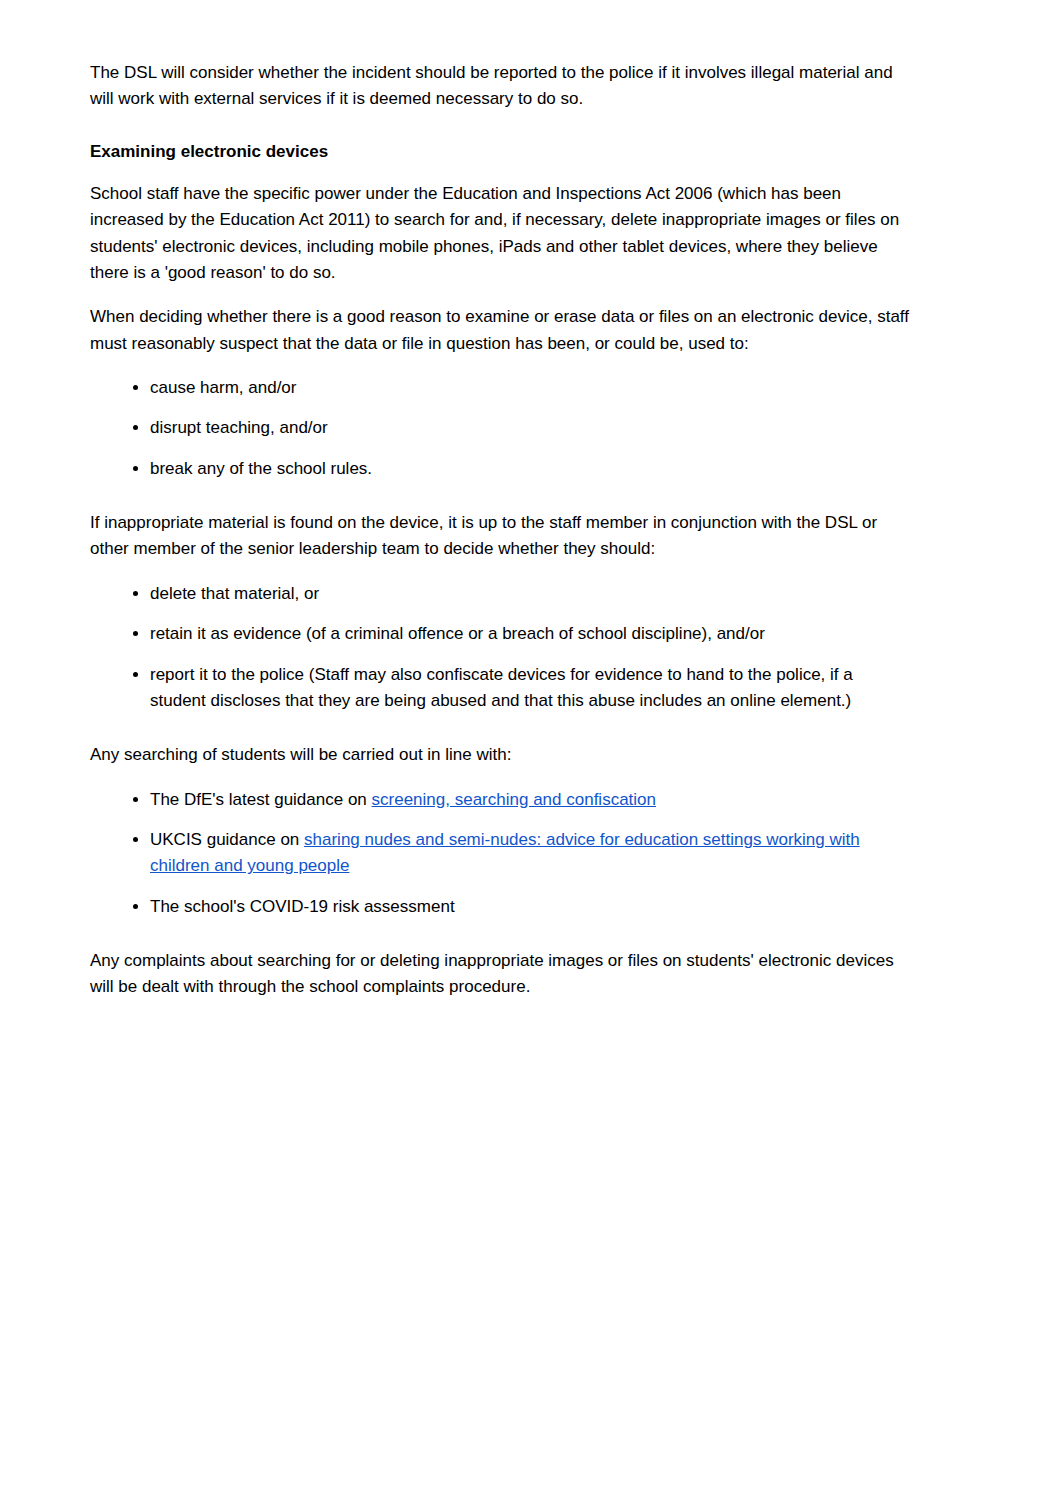The DSL will consider whether the incident should be reported to the police if it involves illegal material and will work with external services if it is deemed necessary to do so.
Examining electronic devices
School staff have the specific power under the Education and Inspections Act 2006 (which has been increased by the Education Act 2011) to search for and, if necessary, delete inappropriate images or files on students' electronic devices, including mobile phones, iPads and other tablet devices, where they believe there is a 'good reason' to do so.
When deciding whether there is a good reason to examine or erase data or files on an electronic device, staff must reasonably suspect that the data or file in question has been, or could be, used to:
cause harm, and/or
disrupt teaching, and/or
break any of the school rules.
If inappropriate material is found on the device, it is up to the staff member in conjunction with the DSL or other member of the senior leadership team to decide whether they should:
delete that material, or
retain it as evidence (of a criminal offence or a breach of school discipline), and/or
report it to the police (Staff may also confiscate devices for evidence to hand to the police, if a student discloses that they are being abused and that this abuse includes an online element.)
Any searching of students will be carried out in line with:
The DfE's latest guidance on screening, searching and confiscation
UKCIS guidance on sharing nudes and semi-nudes: advice for education settings working with children and young people
The school's COVID-19 risk assessment
Any complaints about searching for or deleting inappropriate images or files on students' electronic devices will be dealt with through the school complaints procedure.